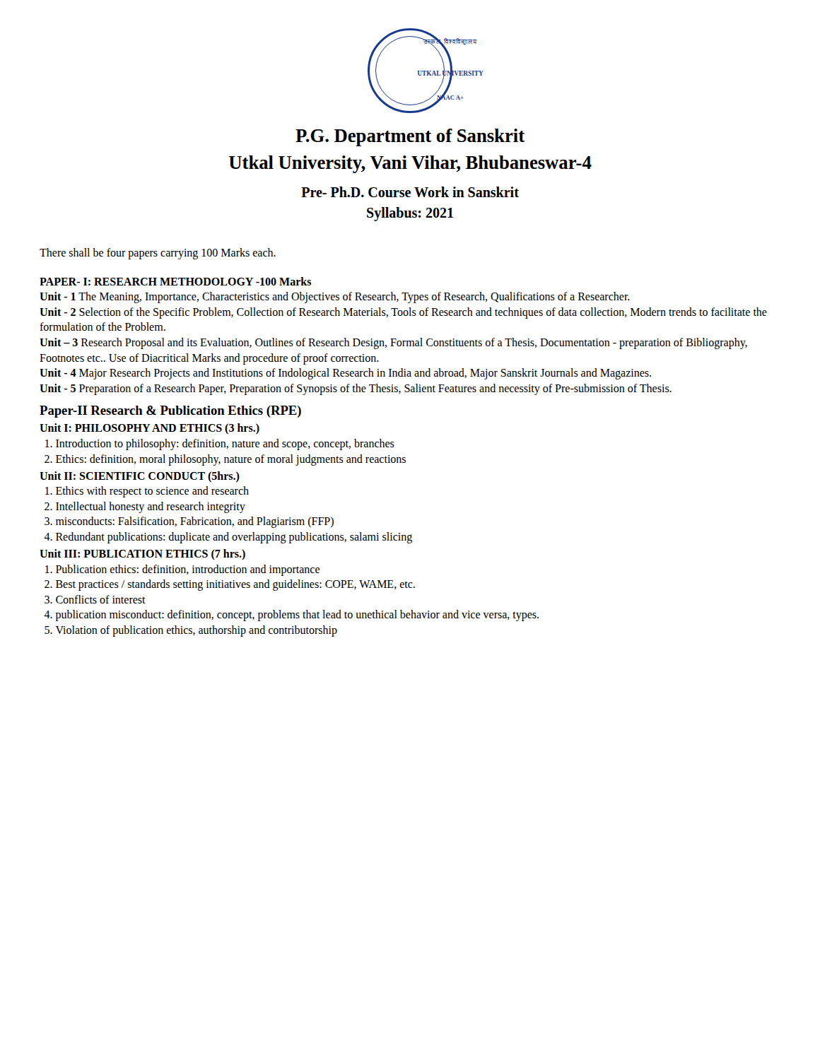उत्कल विश्वविद्यालय UTKAL UNIVERSITY NAAC A+
P.G. Department of Sanskrit
Utkal University, Vani Vihar, Bhubaneswar-4
Pre- Ph.D. Course Work in Sanskrit
Syllabus: 2021
There shall be four papers carrying 100 Marks each.
PAPER- I: RESEARCH METHODOLOGY -100 Marks
Unit - 1 The Meaning, Importance, Characteristics and Objectives of Research, Types of Research, Qualifications of a Researcher.
Unit - 2 Selection of the Specific Problem, Collection of Research Materials, Tools of Research and techniques of data collection, Modern trends to facilitate the formulation of the Problem.
Unit – 3 Research Proposal and its Evaluation, Outlines of Research Design, Formal Constituents of a Thesis, Documentation - preparation of Bibliography, Footnotes etc.. Use of Diacritical Marks and procedure of proof correction.
Unit - 4 Major Research Projects and Institutions of Indological Research in India and abroad, Major Sanskrit Journals and Magazines.
Unit - 5 Preparation of a Research Paper, Preparation of Synopsis of the Thesis, Salient Features and necessity of Pre-submission of Thesis.
Paper-II Research & Publication Ethics (RPE)
Unit I: PHILOSOPHY AND ETHICS (3 hrs.)
Introduction to philosophy: definition, nature and scope, concept, branches
Ethics: definition, moral philosophy, nature of moral judgments and reactions
Unit II: SCIENTIFIC CONDUCT (5hrs.)
Ethics with respect to science and research
Intellectual honesty and research integrity
misconducts: Falsification, Fabrication, and Plagiarism (FFP)
Redundant publications: duplicate and overlapping publications, salami slicing
Unit III: PUBLICATION ETHICS (7 hrs.)
Publication ethics: definition, introduction and importance
Best practices / standards setting initiatives and guidelines: COPE, WAME, etc.
Conflicts of interest
publication misconduct: definition, concept, problems that lead to unethical behavior and vice versa, types.
Violation of publication ethics, authorship and contributorship